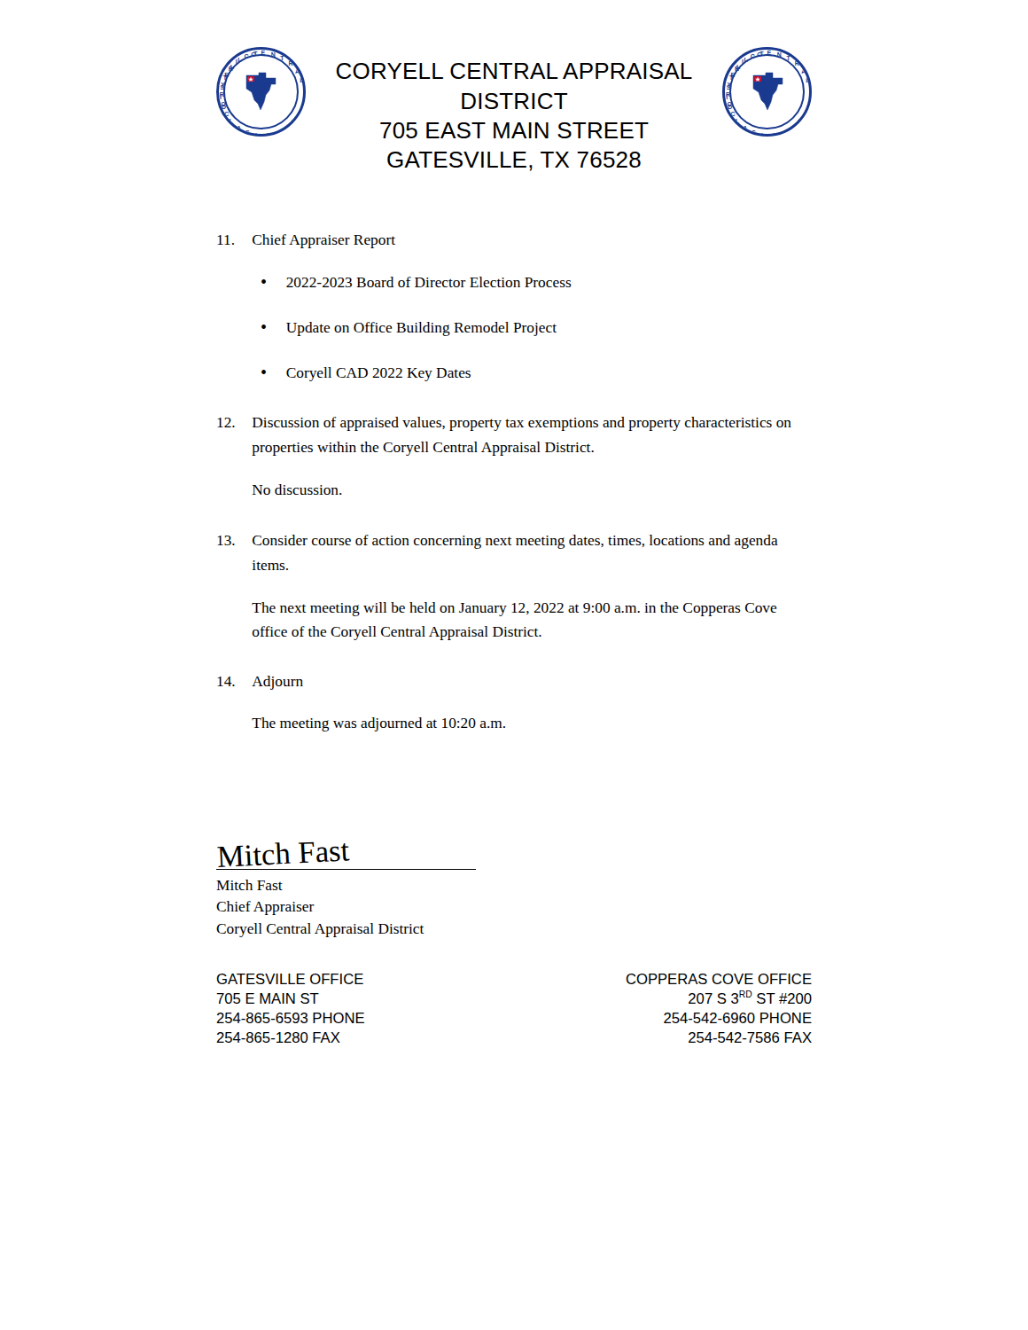C O R Y E L L C E N T R A L A P P R A I S A L D I S T R I C T
CORYELL CENTRAL APPRAISAL DISTRICT
705 EAST MAIN STREET
GATESVILLE, TX 76528
C O R Y E L L C E N T R A L A P P R A I S A L D I S T R I C T
11. Chief Appraiser Report
2022-2023 Board of Director Election Process
Update on Office Building Remodel Project
Coryell CAD 2022 Key Dates
12. Discussion of appraised values, property tax exemptions and property characteristics on properties within the Coryell Central Appraisal District.
No discussion.
13. Consider course of action concerning next meeting dates, times, locations and agenda items.
The next meeting will be held on January 12, 2022 at 9:00 a.m. in the Copperas Cove office of the Coryell Central Appraisal District.
14. Adjourn
The meeting was adjourned at 10:20 a.m.
Mitch Fast
Mitch Fast
Chief Appraiser
Coryell Central Appraisal District
GATESVILLE OFFICE
705 E MAIN ST
254-865-6593 PHONE
254-865-1280 FAX
COPPERAS COVE OFFICE
207 S 3RD ST #200
254-542-6960 PHONE
254-542-7586 FAX